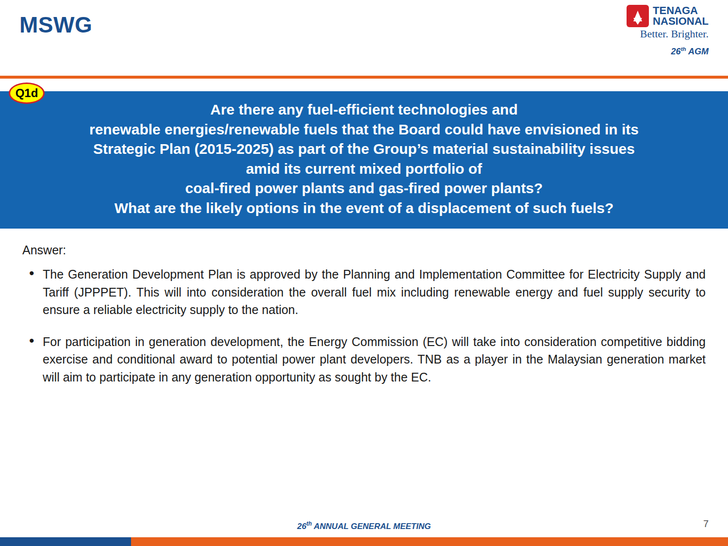MSWG
TENAGA NASIONAL
Better. Brighter.
26th AGM
Q1d
Are there any fuel-efficient technologies and
renewable energies/renewable fuels that the Board could have envisioned in its
Strategic Plan (2015-2025) as part of the Group’s material sustainability issues
amid its current mixed portfolio of
coal-fired power plants and gas-fired power plants?
What are the likely options in the event of a displacement of such fuels?
Answer:
The Generation Development Plan is approved by the Planning and Implementation Committee for Electricity Supply and Tariff (JPPPET). This will into consideration the overall fuel mix including renewable energy and fuel supply security to ensure a reliable electricity supply to the nation.
For participation in generation development, the Energy Commission (EC) will take into consideration competitive bidding exercise and conditional award to potential power plant developers. TNB as a player in the Malaysian generation market will aim to participate in any generation opportunity as sought by the EC.
26th ANNUAL GENERAL MEETING
7